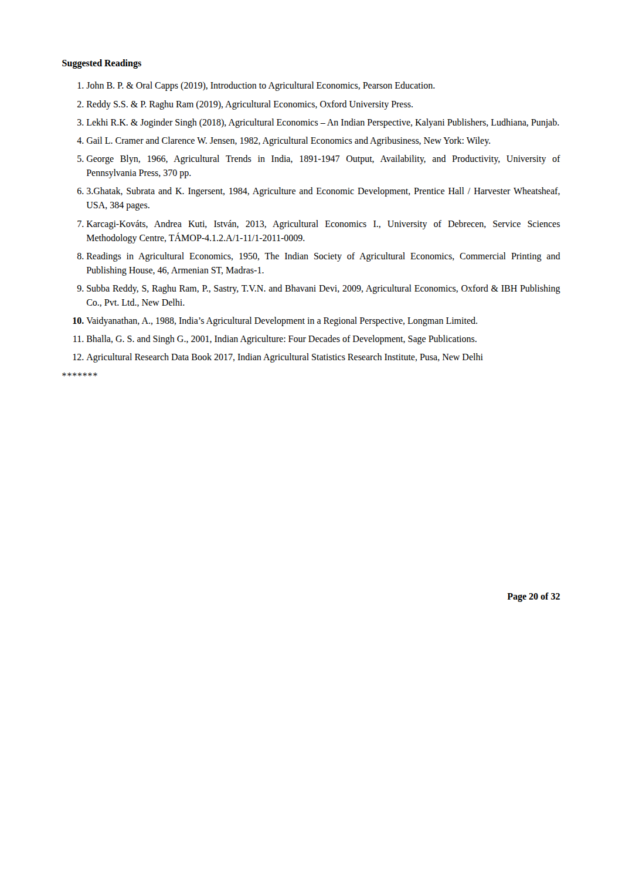Suggested Readings
John B. P. & Oral Capps (2019), Introduction to Agricultural Economics, Pearson Education.
Reddy S.S. & P. Raghu Ram (2019), Agricultural Economics, Oxford University Press.
Lekhi R.K. & Joginder Singh (2018), Agricultural Economics – An Indian Perspective, Kalyani Publishers, Ludhiana, Punjab.
Gail L. Cramer and Clarence W. Jensen, 1982, Agricultural Economics and Agribusiness, New York: Wiley.
George Blyn, 1966, Agricultural Trends in India, 1891-1947 Output, Availability, and Productivity, University of Pennsylvania Press, 370 pp.
3.Ghatak, Subrata and K. Ingersent, 1984, Agriculture and Economic Development, Prentice Hall / Harvester Wheatsheaf, USA, 384 pages.
Karcagi-Kováts, Andrea Kuti, István, 2013, Agricultural Economics I., University of Debrecen, Service Sciences Methodology Centre, TÁMOP-4.1.2.A/1-11/1-2011-0009.
Readings in Agricultural Economics, 1950, The Indian Society of Agricultural Economics, Commercial Printing and Publishing House, 46, Armenian ST, Madras-1.
Subba Reddy, S, Raghu Ram, P., Sastry, T.V.N. and Bhavani Devi, 2009, Agricultural Economics, Oxford & IBH Publishing Co., Pvt. Ltd., New Delhi.
Vaidyanathan, A., 1988, India’s Agricultural Development in a Regional Perspective, Longman Limited.
Bhalla, G. S. and Singh G., 2001, Indian Agriculture: Four Decades of Development, Sage Publications.
Agricultural Research Data Book 2017, Indian Agricultural Statistics Research Institute, Pusa, New Delhi
*******
Page 20 of 32